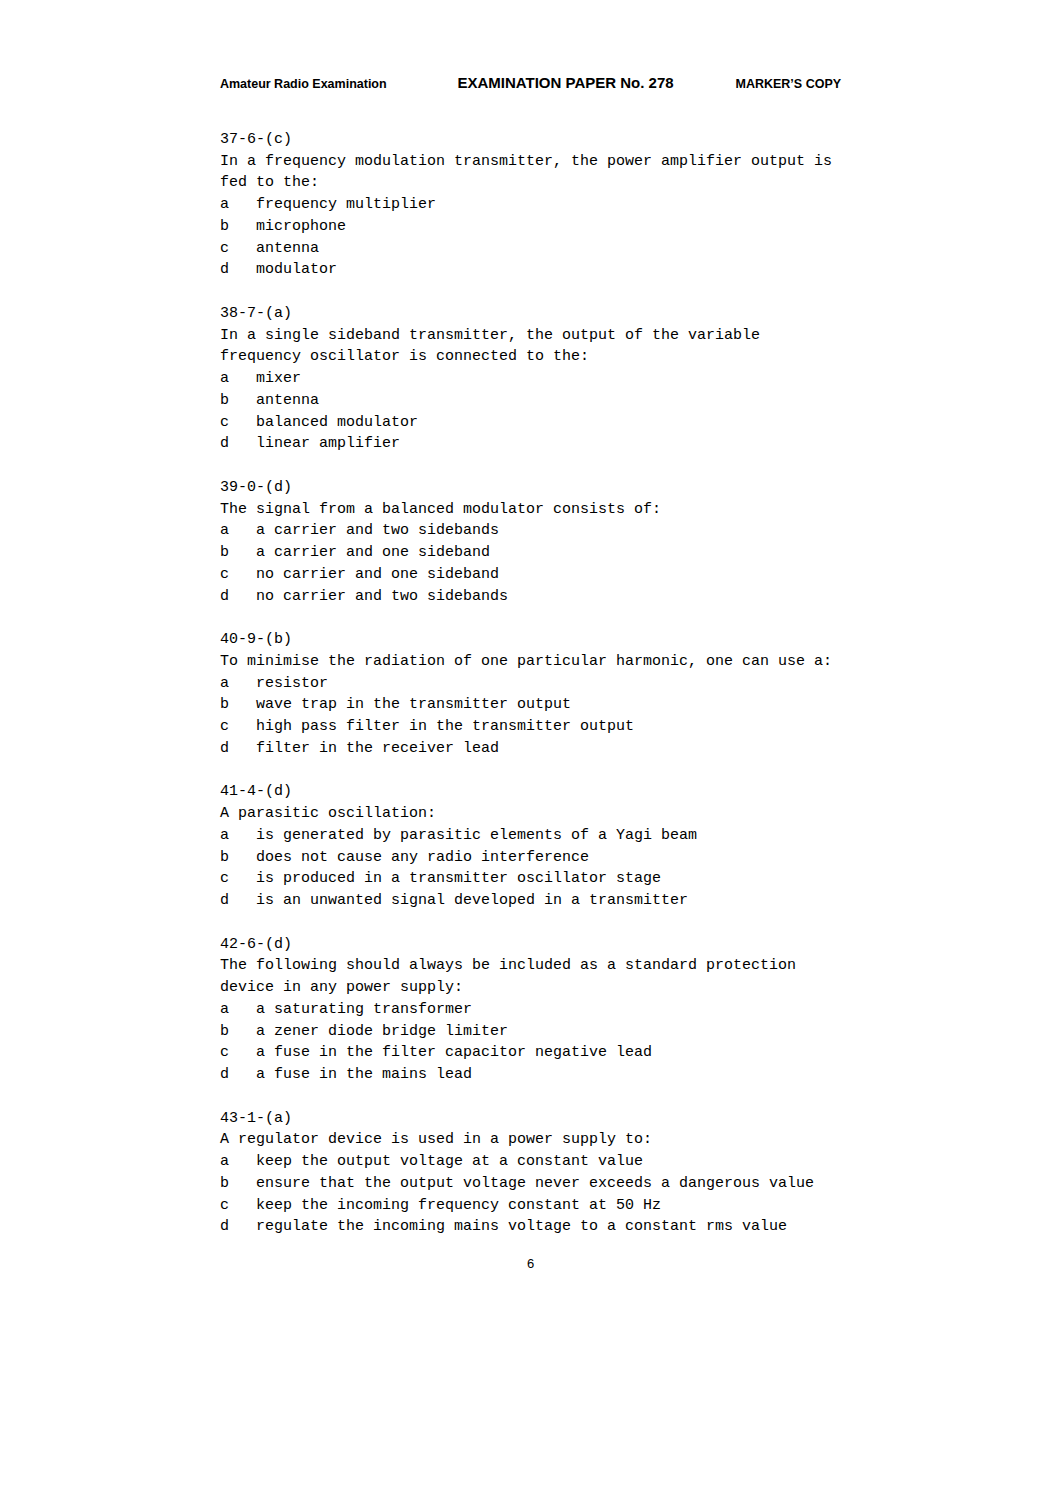Amateur Radio Examination EXAMINATION PAPER No. 278 MARKER’S COPY
37-6-(c)
In a frequency modulation transmitter, the power amplifier output is fed to the:
afrequency multiplier
bmicrophone
cantenna
dmodulator
38-7-(a)
In a single sideband transmitter, the output of the variable frequency oscillator is connected to the:
amixer
bantenna
cbalanced modulator
dlinear amplifier
39-0-(d)
The signal from a balanced modulator consists of:
aa carrier and two sidebands
ba carrier and one sideband
cno carrier and one sideband
dno carrier and two sidebands
40-9-(b)
To minimise the radiation of one particular harmonic, one can use a:
aresistor
bwave trap in the transmitter output
chigh pass filter in the transmitter output
dfilter in the receiver lead
41-4-(d)
A parasitic oscillation:
ais generated by parasitic elements of a Yagi beam
bdoes not cause any radio interference
cis produced in a transmitter oscillator stage
dis an unwanted signal developed in a transmitter
42-6-(d)
The following should always be included as a standard protection device in any power supply:
aa saturating transformer
ba zener diode bridge limiter
ca fuse in the filter capacitor negative lead
da fuse in the mains lead
43-1-(a)
A regulator device is used in a power supply to:
akeep the output voltage at a constant value
bensure that the output voltage never exceeds a dangerous value
ckeep the incoming frequency constant at 50 Hz
dregulate the incoming mains voltage to a constant rms value
6